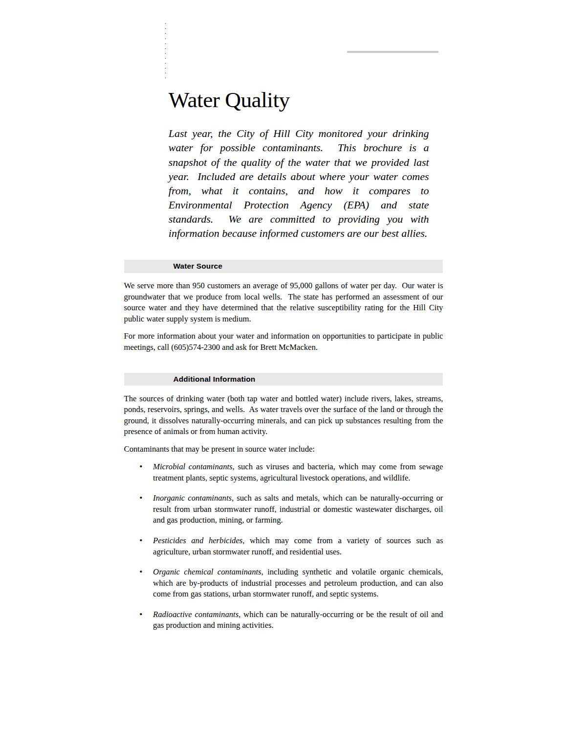............
Water Quality
Last year, the City of Hill City monitored your drinking water for possible contaminants. This brochure is a snapshot of the quality of the water that we provided last year. Included are details about where your water comes from, what it contains, and how it compares to Environmental Protection Agency (EPA) and state standards. We are committed to providing you with information because informed customers are our best allies.
Water Source
We serve more than 950 customers an average of 95,000 gallons of water per day. Our water is groundwater that we produce from local wells. The state has performed an assessment of our source water and they have determined that the relative susceptibility rating for the Hill City public water supply system is medium.
For more information about your water and information on opportunities to participate in public meetings, call (605)574-2300 and ask for Brett McMacken.
Additional Information
The sources of drinking water (both tap water and bottled water) include rivers, lakes, streams, ponds, reservoirs, springs, and wells. As water travels over the surface of the land or through the ground, it dissolves naturally-occurring minerals, and can pick up substances resulting from the presence of animals or from human activity.
Contaminants that may be present in source water include:
Microbial contaminants, such as viruses and bacteria, which may come from sewage treatment plants, septic systems, agricultural livestock operations, and wildlife.
Inorganic contaminants, such as salts and metals, which can be naturally-occurring or result from urban stormwater runoff, industrial or domestic wastewater discharges, oil and gas production, mining, or farming.
Pesticides and herbicides, which may come from a variety of sources such as agriculture, urban stormwater runoff, and residential uses.
Organic chemical contaminants, including synthetic and volatile organic chemicals, which are by-products of industrial processes and petroleum production, and can also come from gas stations, urban stormwater runoff, and septic systems.
Radioactive contaminants, which can be naturally-occurring or be the result of oil and gas production and mining activities.